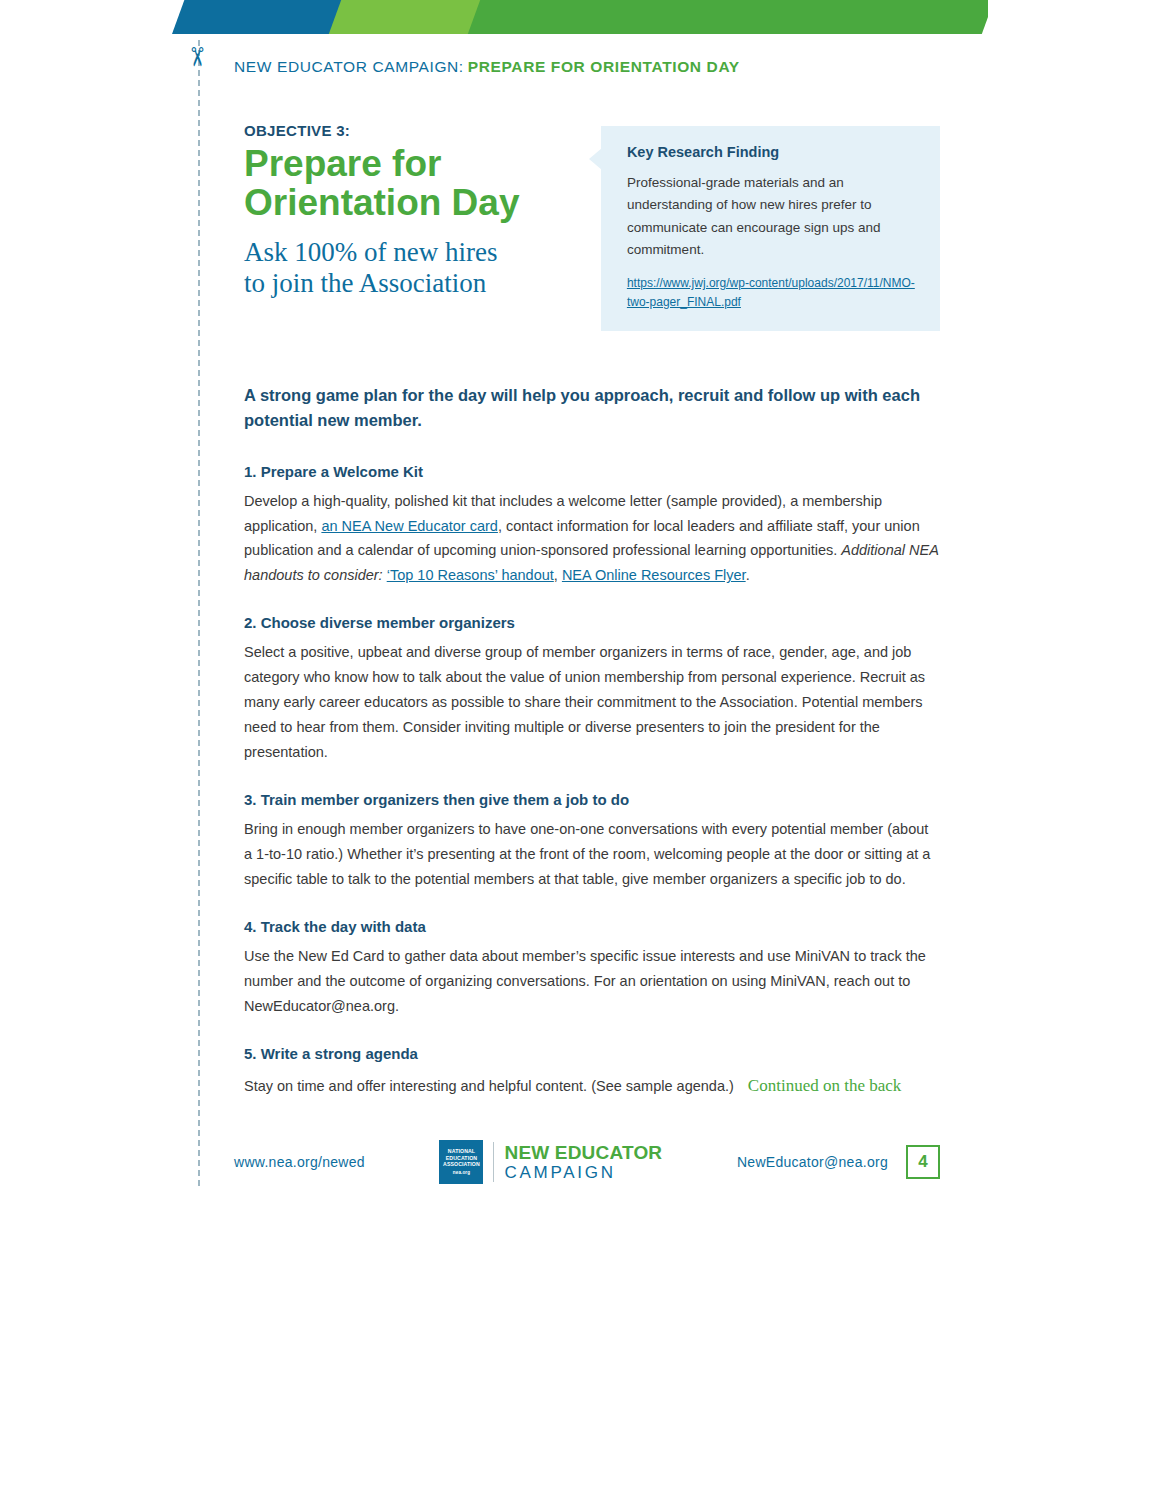✂
NEW EDUCATOR CAMPAIGN: PREPARE FOR ORIENTATION DAY
OBJECTIVE 3:
Prepare for
Orientation Day
Ask 100% of new hires
to join the Association
Key Research Finding
Professional-grade materials and an understanding of how new hires prefer to communicate can encourage sign ups and commitment.
https://www.jwj.org/wp-content/uploads/2017/11/NMO-two-pager_FINAL.pdf
A strong game plan for the day will help you approach, recruit and follow up with each potential new member.
1. Prepare a Welcome Kit
Develop a high-quality, polished kit that includes a welcome letter (sample provided), a membership application, an NEA New Educator card, contact information for local leaders and affiliate staff, your union publication and a calendar of upcoming union-sponsored professional learning opportunities. Additional NEA handouts to consider: ‘Top 10 Reasons’ handout, NEA Online Resources Flyer.
2. Choose diverse member organizers
Select a positive, upbeat and diverse group of member organizers in terms of race, gender, age, and job category who know how to talk about the value of union membership from personal experience. Recruit as many early career educators as possible to share their commitment to the Association. Potential members need to hear from them. Consider inviting multiple or diverse presenters to join the president for the presentation.
3. Train member organizers then give them a job to do
Bring in enough member organizers to have one-on-one conversations with every potential member (about a 1-to-10 ratio.) Whether it’s presenting at the front of the room, welcoming people at the door or sitting at a specific table to talk to the potential members at that table, give member organizers a specific job to do.
4. Track the day with data
Use the New Ed Card to gather data about member’s specific issue interests and use MiniVAN to track the number and the outcome of organizing conversations. For an orientation on using MiniVAN, reach out to NewEducator@nea.org.
5. Write a strong agenda
Stay on time and offer interesting and helpful content. (See sample agenda.) Continued on the back
www.nea.org/newed
NATIONAL
EDUCATION
ASSOCIATION nea.org
NEW EDUCATOR
CAMPAIGN
NewEducator@nea.org
4